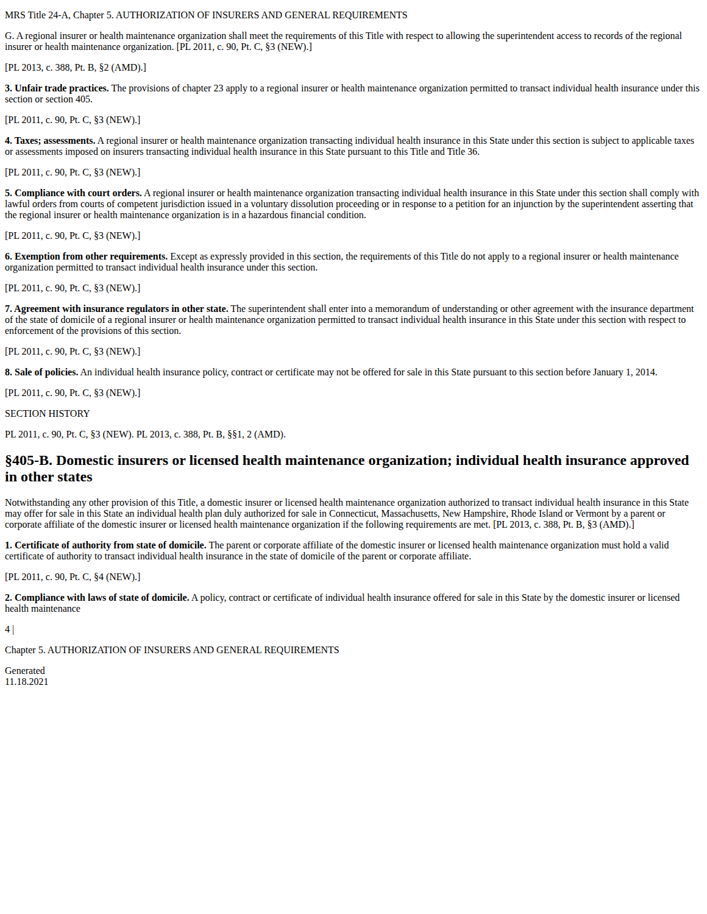MRS Title 24-A, Chapter 5. AUTHORIZATION OF INSURERS AND GENERAL REQUIREMENTS
G. A regional insurer or health maintenance organization shall meet the requirements of this Title with respect to allowing the superintendent access to records of the regional insurer or health maintenance organization. [PL 2011, c. 90, Pt. C, §3 (NEW).]
[PL 2013, c. 388, Pt. B, §2 (AMD).]
3. Unfair trade practices. The provisions of chapter 23 apply to a regional insurer or health maintenance organization permitted to transact individual health insurance under this section or section 405.
[PL 2011, c. 90, Pt. C, §3 (NEW).]
4. Taxes; assessments. A regional insurer or health maintenance organization transacting individual health insurance in this State under this section is subject to applicable taxes or assessments imposed on insurers transacting individual health insurance in this State pursuant to this Title and Title 36.
[PL 2011, c. 90, Pt. C, §3 (NEW).]
5. Compliance with court orders. A regional insurer or health maintenance organization transacting individual health insurance in this State under this section shall comply with lawful orders from courts of competent jurisdiction issued in a voluntary dissolution proceeding or in response to a petition for an injunction by the superintendent asserting that the regional insurer or health maintenance organization is in a hazardous financial condition.
[PL 2011, c. 90, Pt. C, §3 (NEW).]
6. Exemption from other requirements. Except as expressly provided in this section, the requirements of this Title do not apply to a regional insurer or health maintenance organization permitted to transact individual health insurance under this section.
[PL 2011, c. 90, Pt. C, §3 (NEW).]
7. Agreement with insurance regulators in other state. The superintendent shall enter into a memorandum of understanding or other agreement with the insurance department of the state of domicile of a regional insurer or health maintenance organization permitted to transact individual health insurance in this State under this section with respect to enforcement of the provisions of this section.
[PL 2011, c. 90, Pt. C, §3 (NEW).]
8. Sale of policies. An individual health insurance policy, contract or certificate may not be offered for sale in this State pursuant to this section before January 1, 2014.
[PL 2011, c. 90, Pt. C, §3 (NEW).]
SECTION HISTORY
PL 2011, c. 90, Pt. C, §3 (NEW). PL 2013, c. 388, Pt. B, §§1, 2 (AMD).
§405-B. Domestic insurers or licensed health maintenance organization; individual health insurance approved in other states
Notwithstanding any other provision of this Title, a domestic insurer or licensed health maintenance organization authorized to transact individual health insurance in this State may offer for sale in this State an individual health plan duly authorized for sale in Connecticut, Massachusetts, New Hampshire, Rhode Island or Vermont by a parent or corporate affiliate of the domestic insurer or licensed health maintenance organization if the following requirements are met. [PL 2013, c. 388, Pt. B, §3 (AMD).]
1. Certificate of authority from state of domicile. The parent or corporate affiliate of the domestic insurer or licensed health maintenance organization must hold a valid certificate of authority to transact individual health insurance in the state of domicile of the parent or corporate affiliate.
[PL 2011, c. 90, Pt. C, §4 (NEW).]
2. Compliance with laws of state of domicile. A policy, contract or certificate of individual health insurance offered for sale in this State by the domestic insurer or licensed health maintenance
4 |
Chapter 5. AUTHORIZATION OF INSURERS AND GENERAL REQUIREMENTS
Generated
11.18.2021